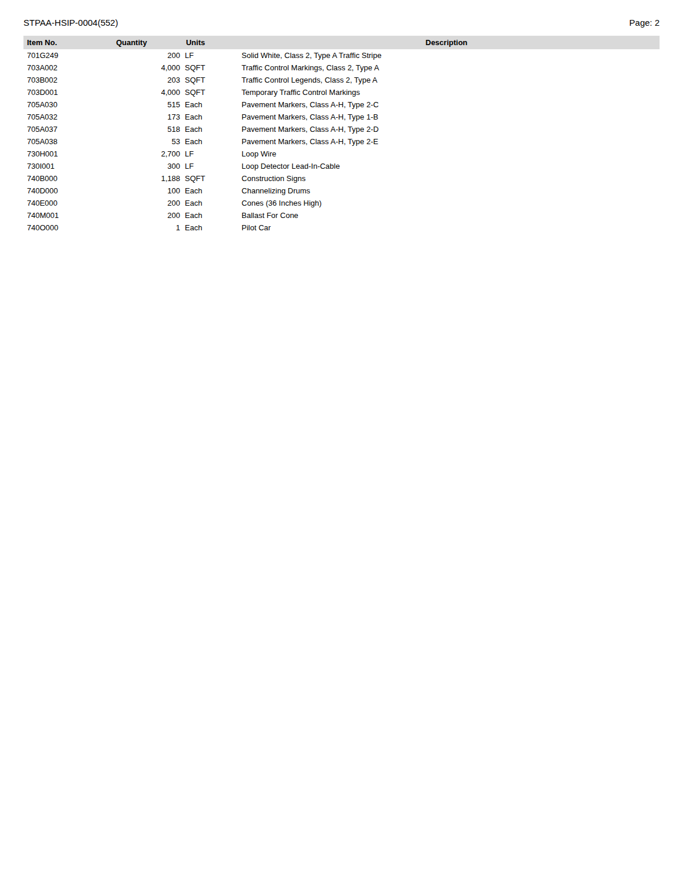STPAA-HSIP-0004(552) Page: 2
| Item No. | Quantity | Units | Description |
| --- | --- | --- | --- |
| 701G249 | 200 | LF | Solid White, Class 2, Type A Traffic Stripe |
| 703A002 | 4,000 | SQFT | Traffic Control Markings, Class 2, Type A |
| 703B002 | 203 | SQFT | Traffic Control Legends, Class 2, Type A |
| 703D001 | 4,000 | SQFT | Temporary Traffic Control Markings |
| 705A030 | 515 | Each | Pavement Markers, Class A-H, Type 2-C |
| 705A032 | 173 | Each | Pavement Markers, Class A-H, Type 1-B |
| 705A037 | 518 | Each | Pavement Markers, Class A-H, Type 2-D |
| 705A038 | 53 | Each | Pavement Markers, Class A-H, Type 2-E |
| 730H001 | 2,700 | LF | Loop Wire |
| 730I001 | 300 | LF | Loop Detector Lead-In-Cable |
| 740B000 | 1,188 | SQFT | Construction Signs |
| 740D000 | 100 | Each | Channelizing Drums |
| 740E000 | 200 | Each | Cones (36 Inches High) |
| 740M001 | 200 | Each | Ballast For Cone |
| 740O000 | 1 | Each | Pilot Car |